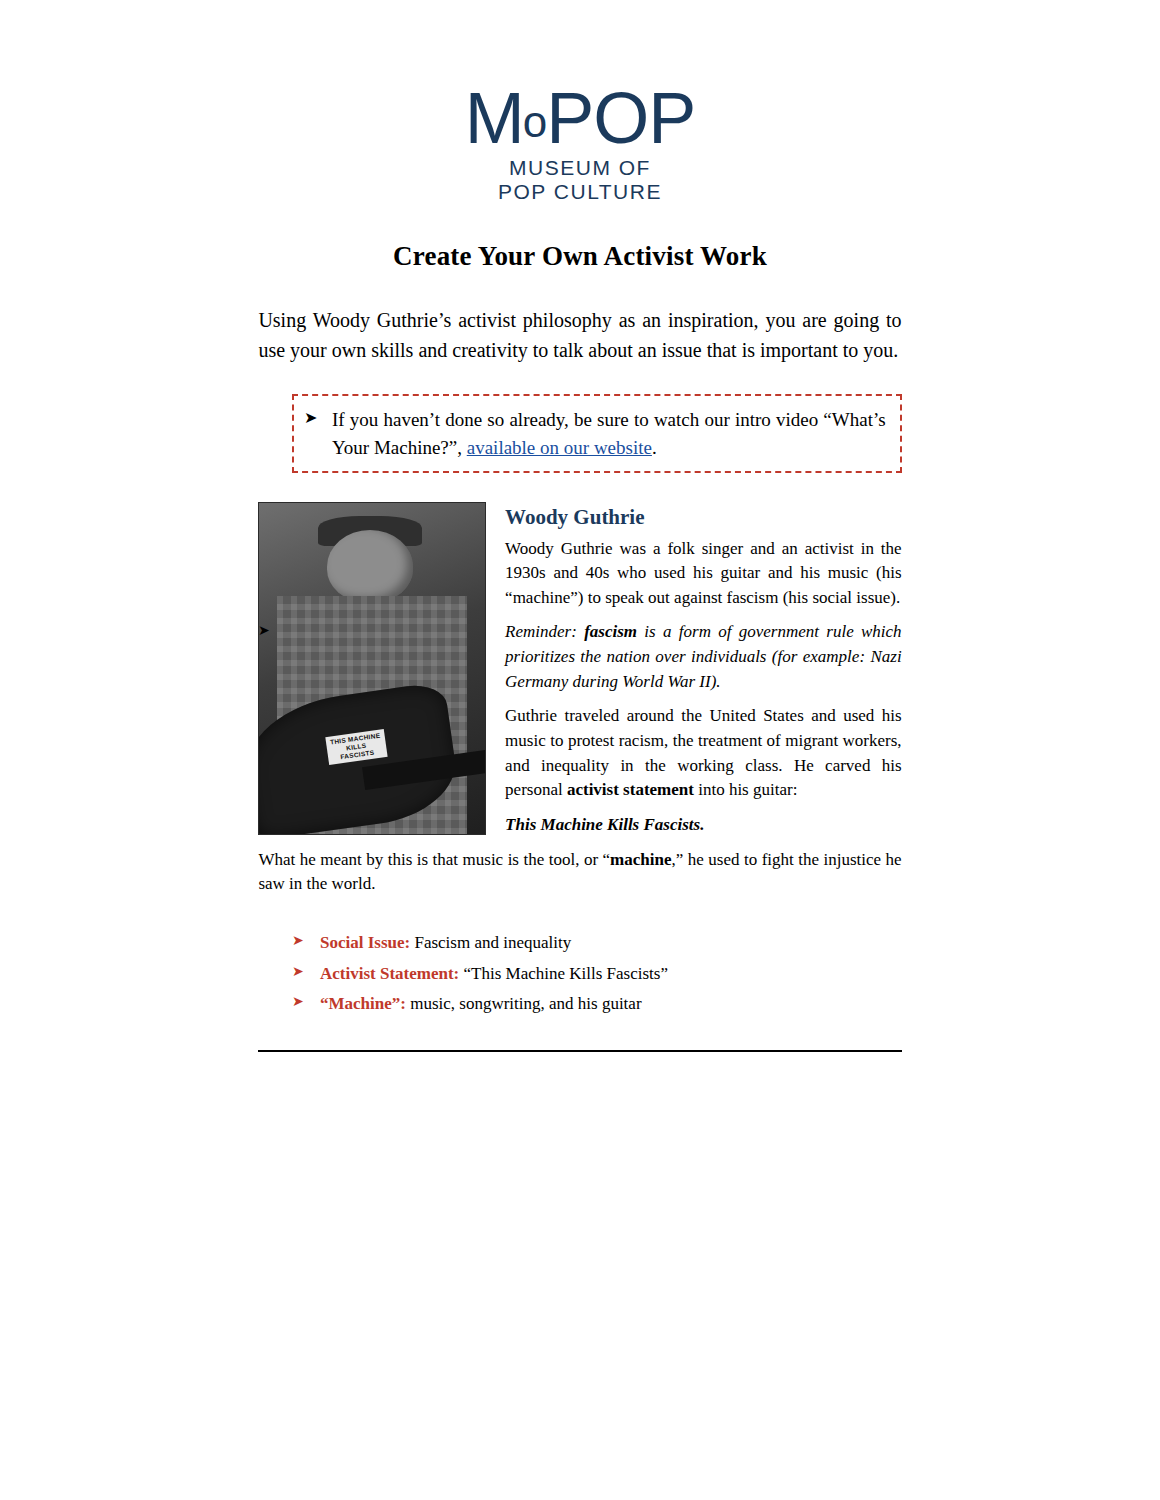Mo POP
MUSEUM OF
POP CULTURE
Create Your Own Activist Work
Using Woody Guthrie’s activist philosophy as an inspiration, you are going to use your own skills and creativity to talk about an issue that is important to you.
If you haven’t done so already, be sure to watch our intro video “What’s Your Machine?”, available on our website.
THIS MACHINE
KILLS
FASCISTS
Woody Guthrie
Woody Guthrie was a folk singer and an activist in the 1930s and 40s who used his guitar and his music (his “machine”) to speak out against fascism (his social issue).
Reminder: fascism is a form of government rule which prioritizes the nation over individuals (for example: Nazi Germany during World War II).
Guthrie traveled around the United States and used his music to protest racism, the treatment of migrant workers, and inequality in the working class. He carved his personal activist statement into his guitar:
This Machine Kills Fascists.
What he meant by this is that music is the tool, or “machine,” he used to fight the injustice he saw in the world.
Social Issue: Fascism and inequality
Activist Statement: “This Machine Kills Fascists”
“Machine”: music, songwriting, and his guitar